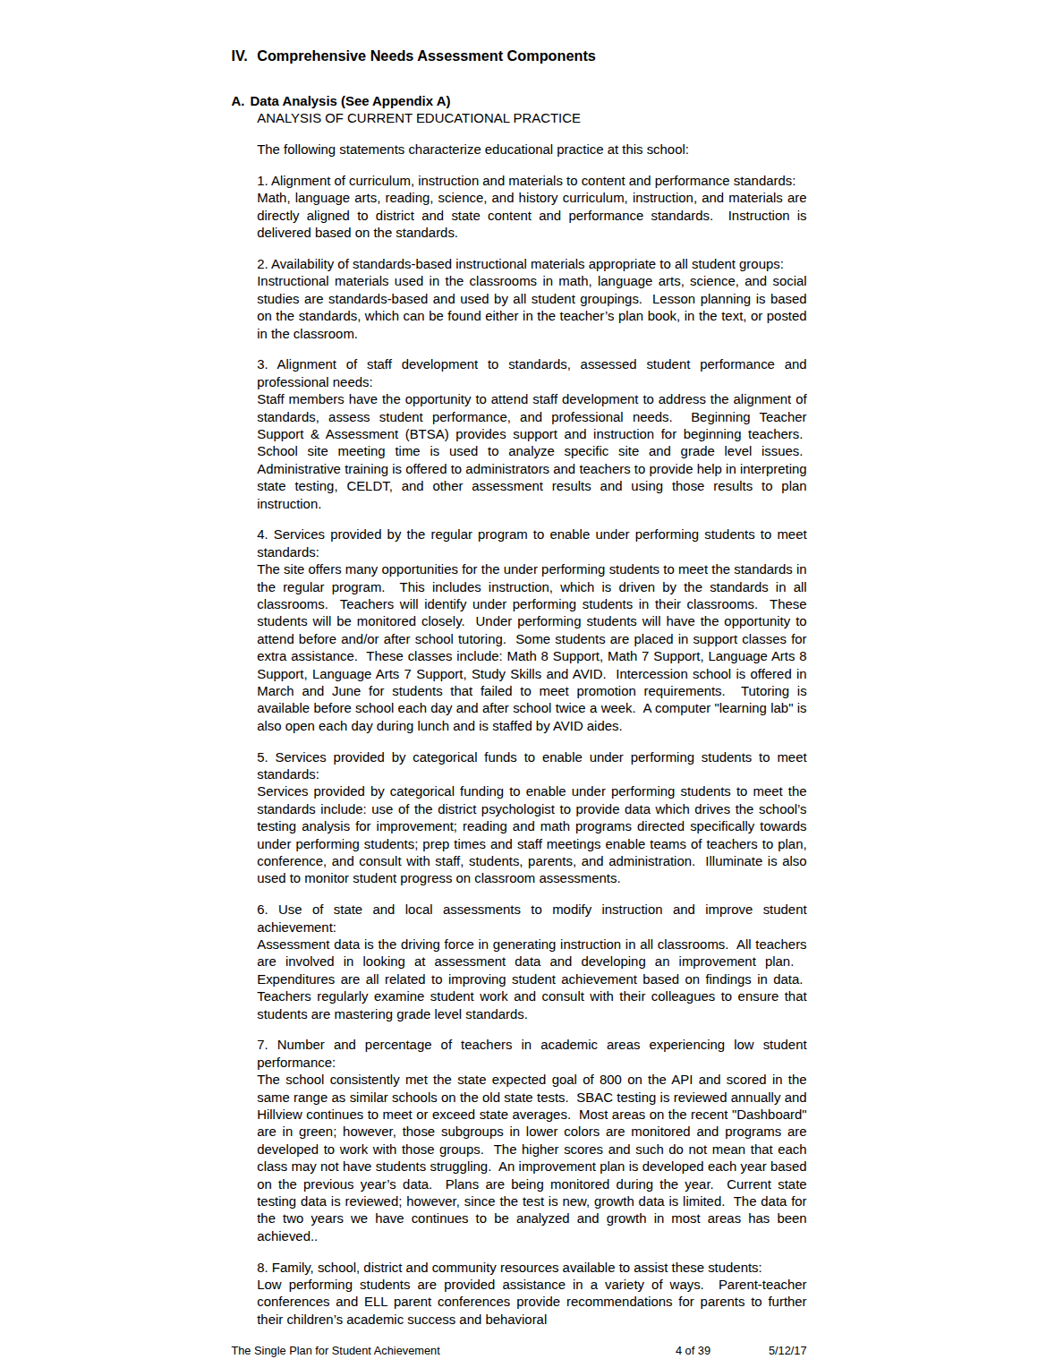IV. Comprehensive Needs Assessment Components
A. Data Analysis (See Appendix A)
ANALYSIS OF CURRENT EDUCATIONAL PRACTICE
The following statements characterize educational practice at this school:
1. Alignment of curriculum, instruction and materials to content and performance standards:
Math, language arts, reading, science, and history curriculum, instruction, and materials are directly aligned to district and state content and performance standards. Instruction is delivered based on the standards.
2. Availability of standards-based instructional materials appropriate to all student groups:
Instructional materials used in the classrooms in math, language arts, science, and social studies are standards-based and used by all student groupings. Lesson planning is based on the standards, which can be found either in the teacher’s plan book, in the text, or posted in the classroom.
3. Alignment of staff development to standards, assessed student performance and professional needs:
Staff members have the opportunity to attend staff development to address the alignment of standards, assess student performance, and professional needs. Beginning Teacher Support & Assessment (BTSA) provides support and instruction for beginning teachers. School site meeting time is used to analyze specific site and grade level issues. Administrative training is offered to administrators and teachers to provide help in interpreting state testing, CELDT, and other assessment results and using those results to plan instruction.
4. Services provided by the regular program to enable under performing students to meet standards:
The site offers many opportunities for the under performing students to meet the standards in the regular program. This includes instruction, which is driven by the standards in all classrooms. Teachers will identify under performing students in their classrooms. These students will be monitored closely. Under performing students will have the opportunity to attend before and/or after school tutoring. Some students are placed in support classes for extra assistance. These classes include: Math 8 Support, Math 7 Support, Language Arts 8 Support, Language Arts 7 Support, Study Skills and AVID. Intercession school is offered in March and June for students that failed to meet promotion requirements. Tutoring is available before school each day and after school twice a week. A computer "learning lab" is also open each day during lunch and is staffed by AVID aides.
5. Services provided by categorical funds to enable under performing students to meet standards:
Services provided by categorical funding to enable under performing students to meet the standards include: use of the district psychologist to provide data which drives the school’s testing analysis for improvement; reading and math programs directed specifically towards under performing students; prep times and staff meetings enable teams of teachers to plan, conference, and consult with staff, students, parents, and administration. Illuminate is also used to monitor student progress on classroom assessments.
6. Use of state and local assessments to modify instruction and improve student achievement:
Assessment data is the driving force in generating instruction in all classrooms. All teachers are involved in looking at assessment data and developing an improvement plan. Expenditures are all related to improving student achievement based on findings in data. Teachers regularly examine student work and consult with their colleagues to ensure that students are mastering grade level standards.
7. Number and percentage of teachers in academic areas experiencing low student performance:
The school consistently met the state expected goal of 800 on the API and scored in the same range as similar schools on the old state tests. SBAC testing is reviewed annually and Hillview continues to meet or exceed state averages. Most areas on the recent "Dashboard" are in green; however, those subgroups in lower colors are monitored and programs are developed to work with those groups. The higher scores and such do not mean that each class may not have students struggling. An improvement plan is developed each year based on the previous year’s data. Plans are being monitored during the year. Current state testing data is reviewed; however, since the test is new, growth data is limited. The data for the two years we have continues to be analyzed and growth in most areas has been achieved..
8. Family, school, district and community resources available to assist these students:
Low performing students are provided assistance in a variety of ways. Parent-teacher conferences and ELL parent conferences provide recommendations for parents to further their children’s academic success and behavioral
| The Single Plan for Student Achievement | 4 of 39 | 5/12/17 |